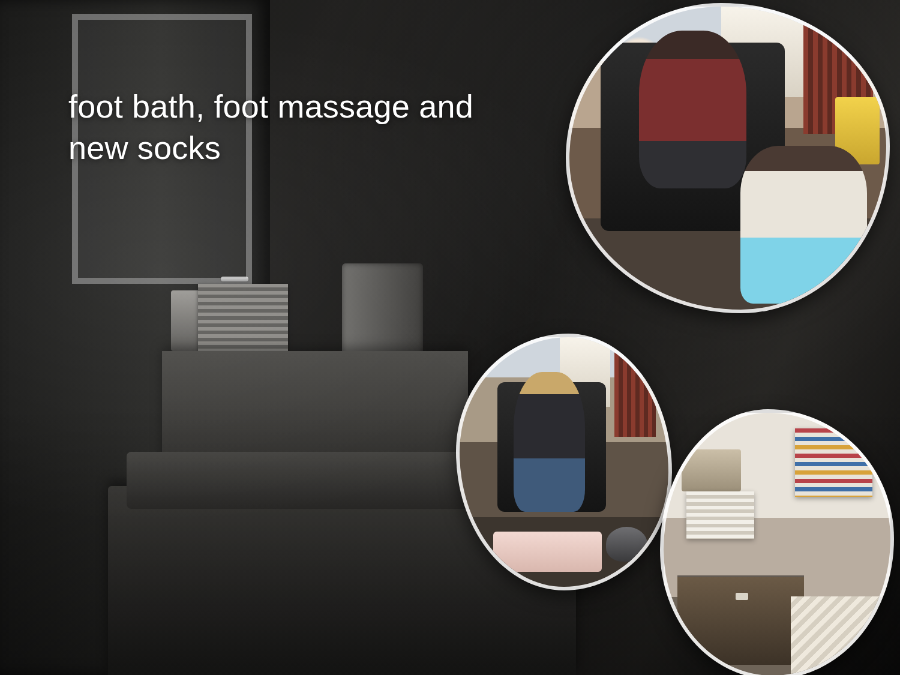foot bath, foot massage and new socks